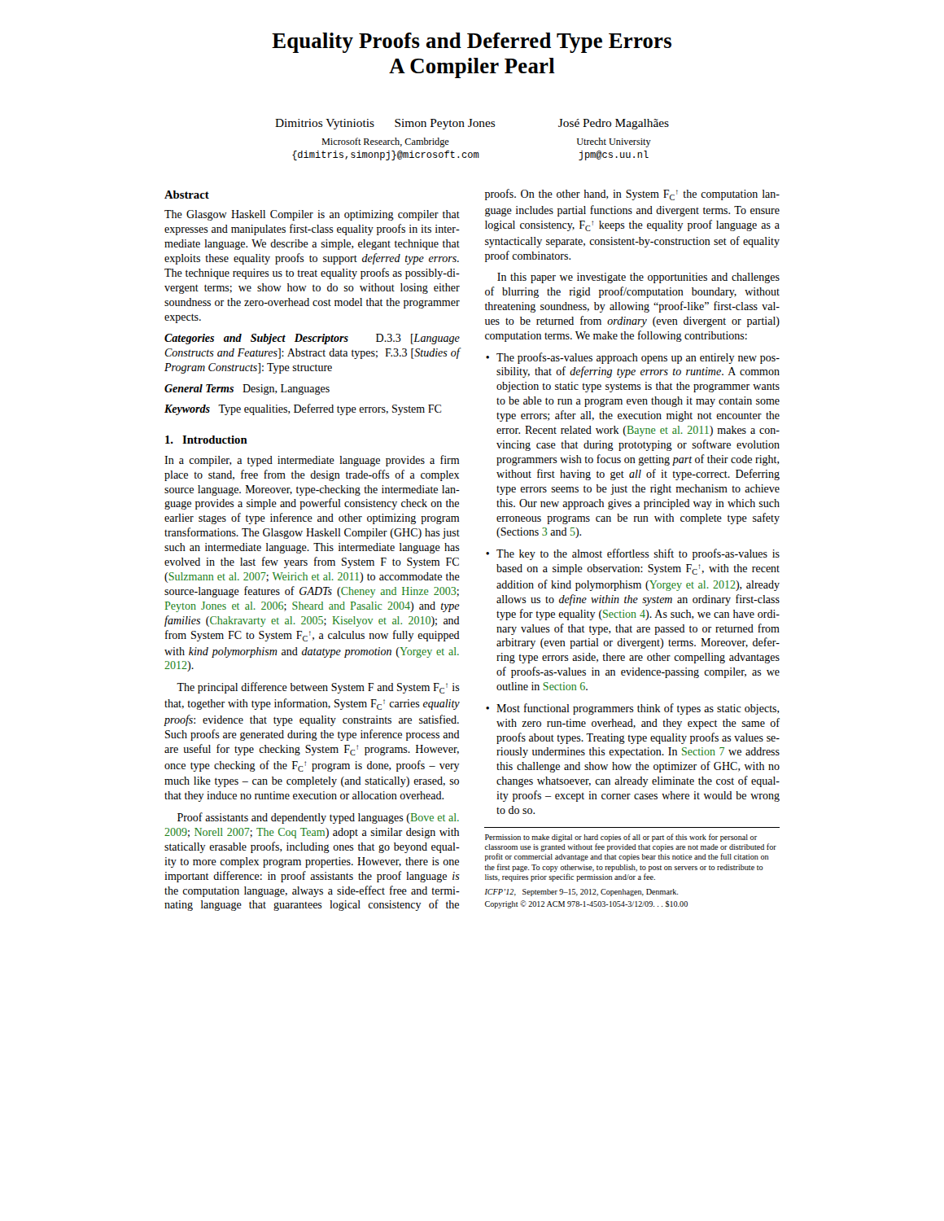Equality Proofs and Deferred Type Errors A Compiler Pearl
Dimitrios Vytiniotis Simon Peyton Jones
Microsoft Research, Cambridge
{dimitris,simonpj}@microsoft.com
José Pedro Magalhães
Utrecht University
jpm@cs.uu.nl
Abstract
The Glasgow Haskell Compiler is an optimizing compiler that expresses and manipulates first-class equality proofs in its intermediate language. We describe a simple, elegant technique that exploits these equality proofs to support deferred type errors. The technique requires us to treat equality proofs as possibly-divergent terms; we show how to do so without losing either soundness or the zero-overhead cost model that the programmer expects.
Categories and Subject Descriptors D.3.3 [Language Constructs and Features]: Abstract data types; F.3.3 [Studies of Program Constructs]: Type structure
General Terms Design, Languages
Keywords Type equalities, Deferred type errors, System FC
1. Introduction
In a compiler, a typed intermediate language provides a firm place to stand, free from the design trade-offs of a complex source language. Moreover, type-checking the intermediate language provides a simple and powerful consistency check on the earlier stages of type inference and other optimizing program transformations. The Glasgow Haskell Compiler (GHC) has just such an intermediate language. This intermediate language has evolved in the last few years from System F to System FC (Sulzmann et al. 2007; Weirich et al. 2011) to accommodate the source-language features of GADTs (Cheney and Hinze 2003; Peyton Jones et al. 2006; Sheard and Pasalic 2004) and type families (Chakravarty et al. 2005; Kiselyov et al. 2010); and from System FC to System FC↑, a calculus now fully equipped with kind polymorphism and datatype promotion (Yorgey et al. 2012).
The principal difference between System F and System FC↑ is that, together with type information, System FC↑ carries equality proofs: evidence that type equality constraints are satisfied. Such proofs are generated during the type inference process and are useful for type checking System FC↑ programs. However, once type checking of the FC↑ program is done, proofs – very much like types – can be completely (and statically) erased, so that they induce no runtime execution or allocation overhead.
Proof assistants and dependently typed languages (Bove et al. 2009; Norell 2007; The Coq Team) adopt a similar design with statically erasable proofs, including ones that go beyond equality to more complex program properties. However, there is one important difference: in proof assistants the proof language is the computation language, always a side-effect free and terminating language that guarantees logical consistency of the proofs. On the other hand, in System FC↑ the computation language includes partial functions and divergent terms. To ensure logical consistency, FC↑ keeps the equality proof language as a syntactically separate, consistent-by-construction set of equality proof combinators.
In this paper we investigate the opportunities and challenges of blurring the rigid proof/computation boundary, without threatening soundness, by allowing “proof-like” first-class values to be returned from ordinary (even divergent or partial) computation terms. We make the following contributions:
The proofs-as-values approach opens up an entirely new possibility, that of deferring type errors to runtime. A common objection to static type systems is that the programmer wants to be able to run a program even though it may contain some type errors; after all, the execution might not encounter the error. Recent related work (Bayne et al. 2011) makes a convincing case that during prototyping or software evolution programmers wish to focus on getting part of their code right, without first having to get all of it type-correct. Deferring type errors seems to be just the right mechanism to achieve this. Our new approach gives a principled way in which such erroneous programs can be run with complete type safety (Sections 3 and 5).
The key to the almost effortless shift to proofs-as-values is based on a simple observation: System FC↑, with the recent addition of kind polymorphism (Yorgey et al. 2012), already allows us to define within the system an ordinary first-class type for type equality (Section 4). As such, we can have ordinary values of that type, that are passed to or returned from arbitrary (even partial or divergent) terms. Moreover, deferring type errors aside, there are other compelling advantages of proofs-as-values in an evidence-passing compiler, as we outline in Section 6.
Most functional programmers think of types as static objects, with zero run-time overhead, and they expect the same of proofs about types. Treating type equality proofs as values seriously undermines this expectation. In Section 7 we address this challenge and show how the optimizer of GHC, with no changes whatsoever, can already eliminate the cost of equality proofs – except in corner cases where it would be wrong to do so.
Permission to make digital or hard copies of all or part of this work for personal or classroom use is granted without fee provided that copies are not made or distributed for profit or commercial advantage and that copies bear this notice and the full citation on the first page. To copy otherwise, to republish, to post on servers or to redistribute to lists, requires prior specific permission and/or a fee.
ICFP’12, September 9–15, 2012, Copenhagen, Denmark.
Copyright © 2012 ACM 978-1-4503-1054-3/12/09. . . $10.00